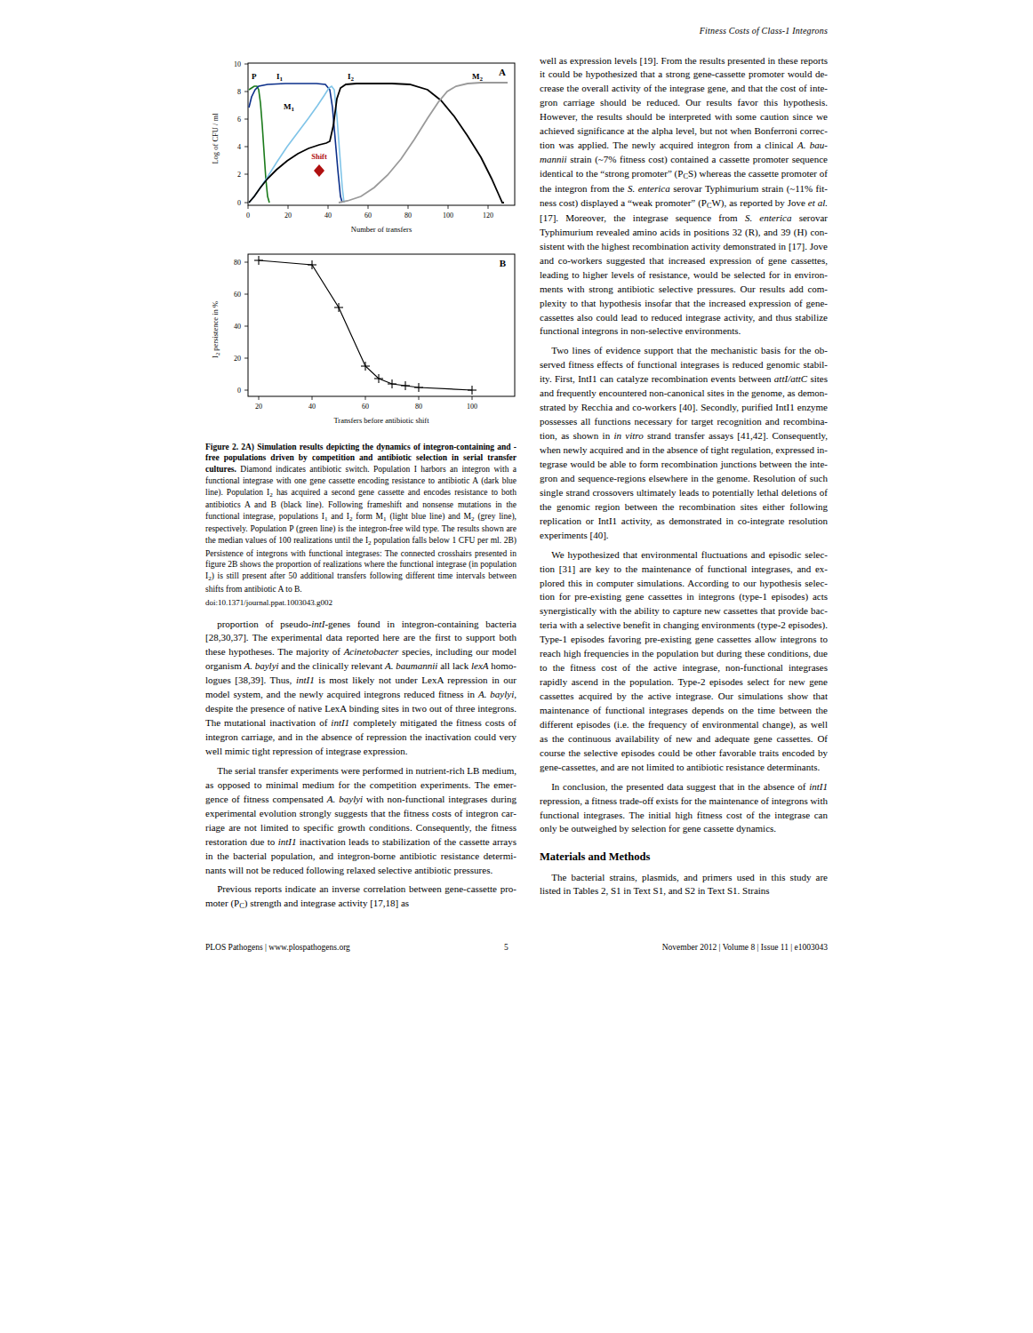Fitness Costs of Class-1 Integrons
10 8 6 4 2 0 0 20 40 60 80 100 120 Log of CFU / ml Number of transfers A P I1 I2 M2 M1 Shift 80 60 40 20 0 20 40 60 80 100 I2 persistence in % Transfers before antibiotic shift B
Figure 2. 2A) Simulation results depicting the dynamics of integron-containing and - free populations driven by competition and antibiotic selection in serial transfer cultures. Diamond indicates antibiotic switch. Population I harbors an integron with a functional integrase with one gene cassette encoding resistance to antibiotic A (dark blue line). Population I2 has acquired a second gene cassette and encodes resistance to both antibiotics A and B (black line). Following frameshift and nonsense mutations in the functional integrase, populations I1 and I2 form M1 (light blue line) and M2 (grey line), respectively. Population P (green line) is the integron-free wild type. The results shown are the median values of 100 realizations until the I2 population falls below 1 CFU per ml. 2B) Persistence of integrons with functional integrases: The connected crosshairs presented in figure 2B shows the proportion of realizations where the functional integrase (in population I2) is still present after 50 additional transfers following different time intervals between shifts from antibiotic A to B.
doi:10.1371/journal.ppat.1003043.g002
proportion of pseudo-intI-genes found in integron-containing bacteria [28,30,37]. The experimental data reported here are the first to support both these hypotheses. The majority of Acinetobacter species, including our model organism A. baylyi and the clinically relevant A. baumannii all lack lexA homologues [38,39]. Thus, intI1 is most likely not under LexA repression in our model system, and the newly acquired integrons reduced fitness in A. baylyi, despite the presence of native LexA binding sites in two out of three integrons. The mutational inactivation of intI1 completely mitigated the fitness costs of integron carriage, and in the absence of repression the inactivation could very well mimic tight repression of integrase expression.
The serial transfer experiments were performed in nutrient-rich LB medium, as opposed to minimal medium for the competition experiments. The emergence of fitness compensated A. baylyi with non-functional integrases during experimental evolution strongly suggests that the fitness costs of integron carriage are not limited to specific growth conditions. Consequently, the fitness restoration due to intI1 inactivation leads to stabilization of the cassette arrays in the bacterial population, and integron-borne antibiotic resistance determinants will not be reduced following relaxed selective antibiotic pressures.
Previous reports indicate an inverse correlation between gene-cassette promoter (PC) strength and integrase activity [17,18] as
well as expression levels [19]. From the results presented in these reports it could be hypothesized that a strong gene-cassette promoter would decrease the overall activity of the integrase gene, and that the cost of integron carriage should be reduced. Our results favor this hypothesis. However, the results should be interpreted with some caution since we achieved significance at the alpha level, but not when Bonferroni correction was applied. The newly acquired integron from a clinical A. baumannii strain (~7% fitness cost) contained a cassette promoter sequence identical to the “strong promoter” (PCS) whereas the cassette promoter of the integron from the S. enterica serovar Typhimurium strain (~11% fitness cost) displayed a “weak promoter” (PCW), as reported by Jove et al. [17]. Moreover, the integrase sequence from S. enterica serovar Typhimurium revealed amino acids in positions 32 (R), and 39 (H) consistent with the highest recombination activity demonstrated in [17]. Jove and co-workers suggested that increased expression of gene cassettes, leading to higher levels of resistance, would be selected for in environments with strong antibiotic selective pressures. Our results add complexity to that hypothesis insofar that the increased expression of gene-cassettes also could lead to reduced integrase activity, and thus stabilize functional integrons in non-selective environments.
Two lines of evidence support that the mechanistic basis for the observed fitness effects of functional integrases is reduced genomic stability. First, IntI1 can catalyze recombination events between attI/attC sites and frequently encountered non-canonical sites in the genome, as demonstrated by Recchia and co-workers [40]. Secondly, purified IntI1 enzyme possesses all functions necessary for target recognition and recombination, as shown in in vitro strand transfer assays [41,42]. Consequently, when newly acquired and in the absence of tight regulation, expressed integrase would be able to form recombination junctions between the integron and sequence-regions elsewhere in the genome. Resolution of such single strand crossovers ultimately leads to potentially lethal deletions of the genomic region between the recombination sites either following replication or IntI1 activity, as demonstrated in co-integrate resolution experiments [40].
We hypothesized that environmental fluctuations and episodic selection [31] are key to the maintenance of functional integrases, and explored this in computer simulations. According to our hypothesis selection for pre-existing gene cassettes in integrons (type-1 episodes) acts synergistically with the ability to capture new cassettes that provide bacteria with a selective benefit in changing environments (type-2 episodes). Type-1 episodes favoring pre-existing gene cassettes allow integrons to reach high frequencies in the population but during these conditions, due to the fitness cost of the active integrase, non-functional integrases rapidly ascend in the population. Type-2 episodes select for new gene cassettes acquired by the active integrase. Our simulations show that maintenance of functional integrases depends on the time between the different episodes (i.e. the frequency of environmental change), as well as the continuous availability of new and adequate gene cassettes. Of course the selective episodes could be other favorable traits encoded by gene-cassettes, and are not limited to antibiotic resistance determinants.
In conclusion, the presented data suggest that in the absence of intI1 repression, a fitness trade-off exists for the maintenance of integrons with functional integrases. The initial high fitness cost of the integrase can only be outweighed by selection for gene cassette dynamics.
Materials and Methods
The bacterial strains, plasmids, and primers used in this study are listed in Tables 2, S1 in Text S1, and S2 in Text S1. Strains
PLOS Pathogens | www.plospathogens.org
5
November 2012 | Volume 8 | Issue 11 | e1003043